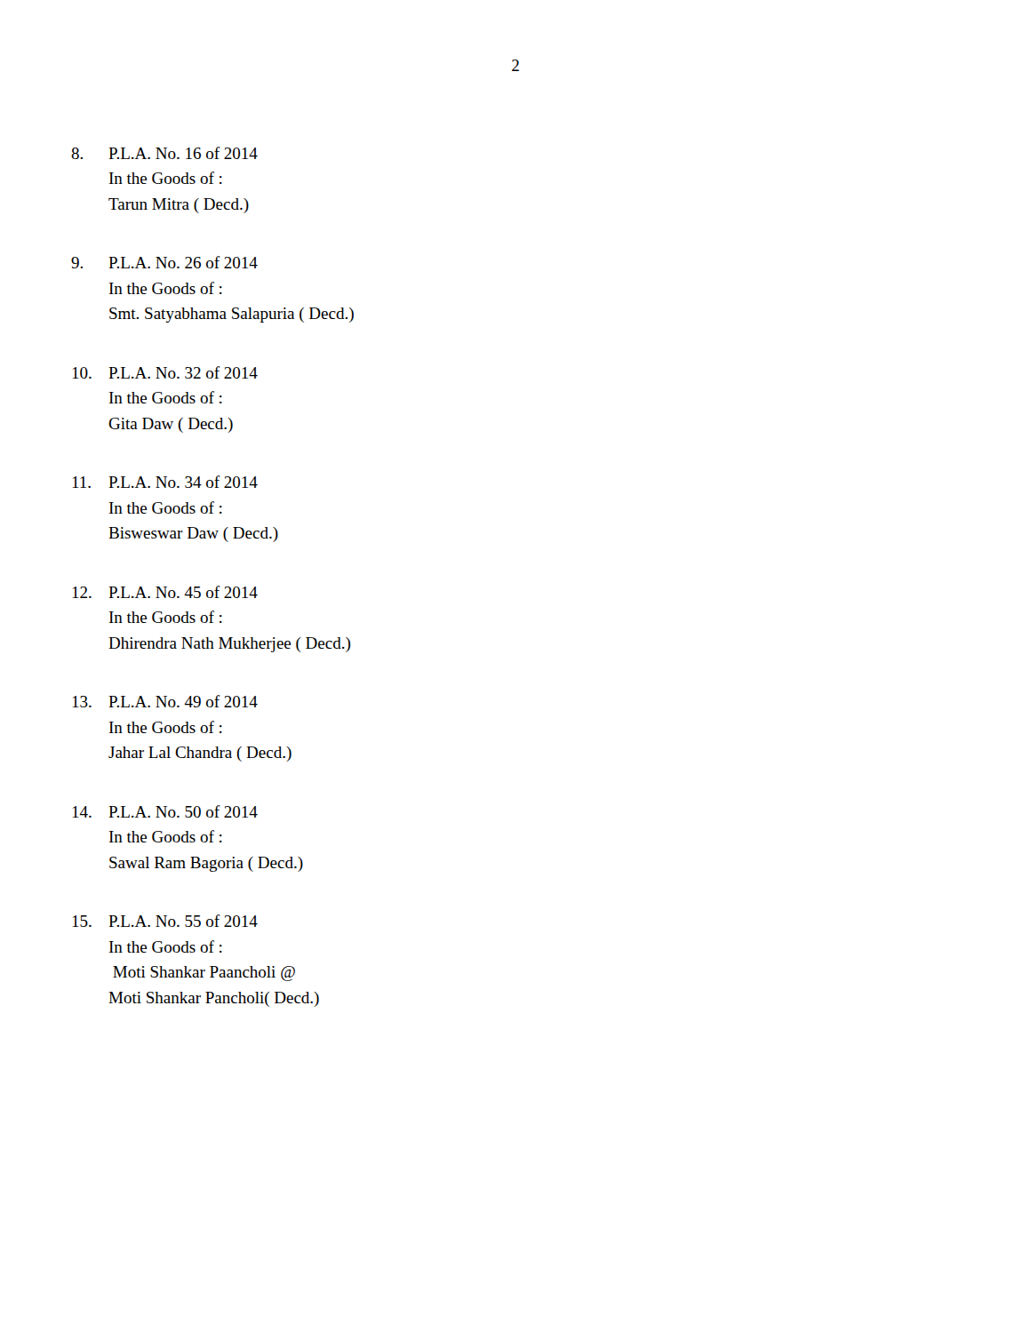2
8. P.L.A. No. 16 of 2014
In the Goods of :
Tarun Mitra ( Decd.)
9. P.L.A. No. 26 of 2014
In the Goods of :
Smt. Satyabhama Salapuria ( Decd.)
10. P.L.A. No. 32 of 2014
In the Goods of :
Gita Daw ( Decd.)
11. P.L.A. No. 34 of 2014
In the Goods of :
Bisweswar Daw ( Decd.)
12. P.L.A. No. 45 of 2014
In the Goods of :
Dhirendra Nath Mukherjee ( Decd.)
13. P.L.A. No. 49 of 2014
In the Goods of :
Jahar Lal Chandra ( Decd.)
14. P.L.A. No. 50 of 2014
In the Goods of :
Sawal Ram Bagoria ( Decd.)
15. P.L.A. No. 55 of 2014
In the Goods of :
Moti Shankar Paancholi @
Moti Shankar Pancholi( Decd.)